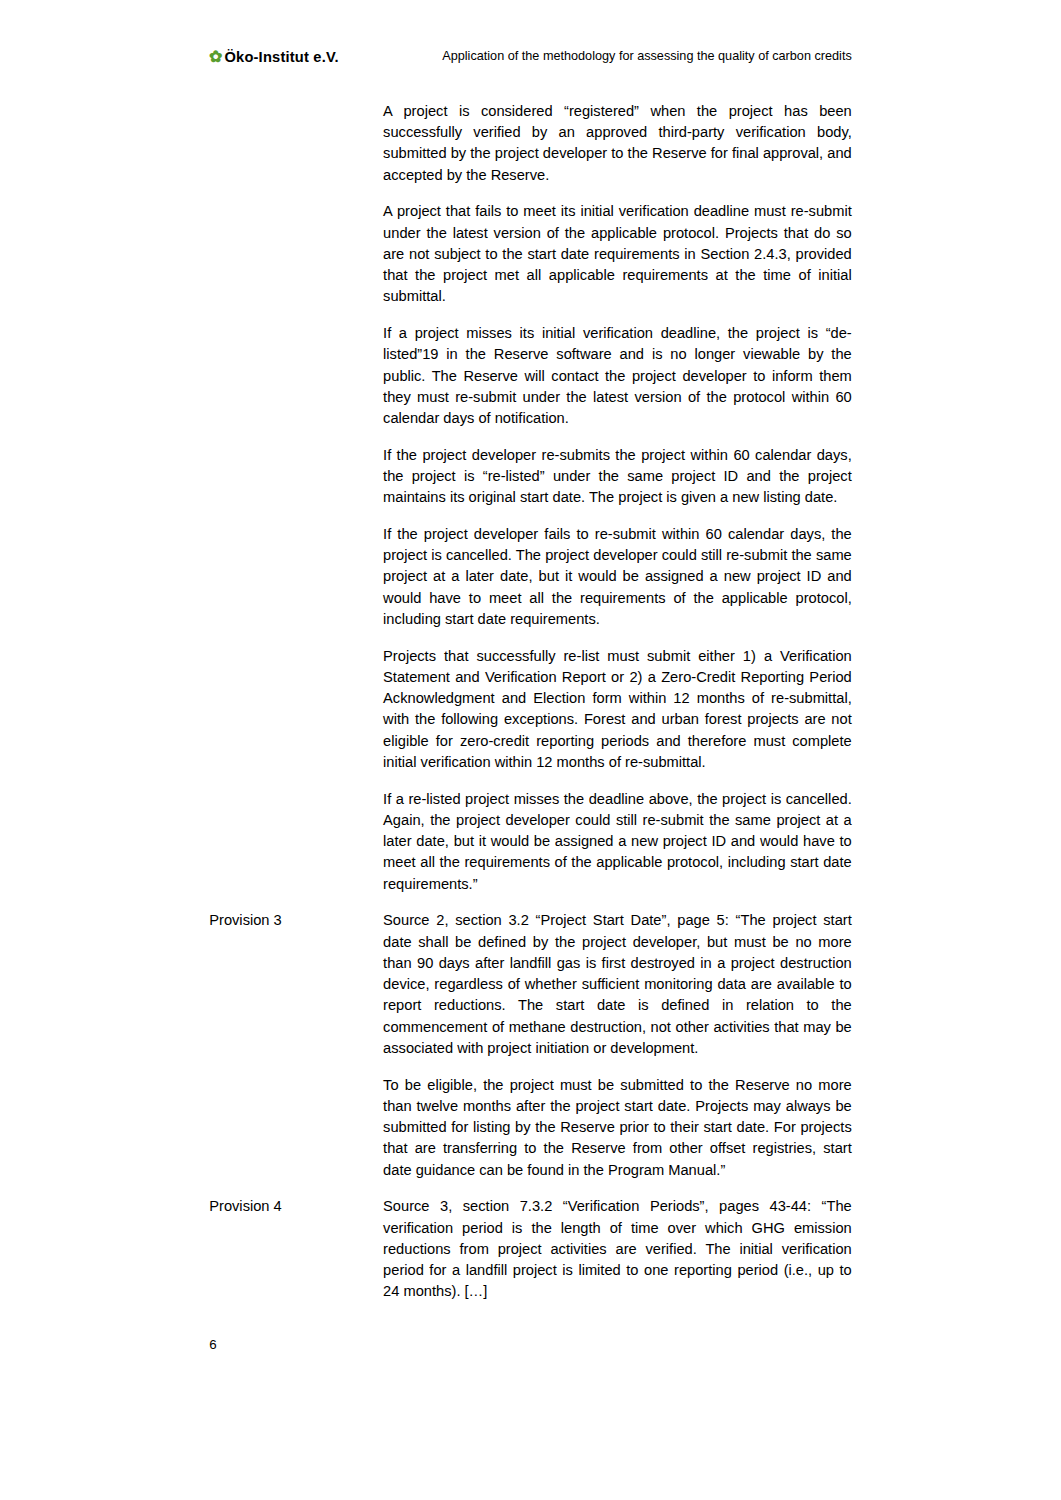✿Öko-Institut e.V.
Application of the methodology for assessing the quality of carbon credits
A project is considered “registered” when the project has been successfully verified by an approved third-party verification body, submitted by the project developer to the Reserve for final approval, and accepted by the Reserve.
A project that fails to meet its initial verification deadline must re-submit under the latest version of the applicable protocol. Projects that do so are not subject to the start date requirements in Section 2.4.3, provided that the project met all applicable requirements at the time of initial submittal.
If a project misses its initial verification deadline, the project is “de-listed”19 in the Reserve software and is no longer viewable by the public. The Reserve will contact the project developer to inform them they must re-submit under the latest version of the protocol within 60 calendar days of notification.
If the project developer re-submits the project within 60 calendar days, the project is “re-listed” under the same project ID and the project maintains its original start date. The project is given a new listing date.
If the project developer fails to re-submit within 60 calendar days, the project is cancelled. The project developer could still re-submit the same project at a later date, but it would be assigned a new project ID and would have to meet all the requirements of the applicable protocol, including start date requirements.
Projects that successfully re-list must submit either 1) a Verification Statement and Verification Report or 2) a Zero-Credit Reporting Period Acknowledgment and Election form within 12 months of re-submittal, with the following exceptions. Forest and urban forest projects are not eligible for zero-credit reporting periods and therefore must complete initial verification within 12 months of re-submittal.
If a re-listed project misses the deadline above, the project is cancelled. Again, the project developer could still re-submit the same project at a later date, but it would be assigned a new project ID and would have to meet all the requirements of the applicable protocol, including start date requirements.”
Provision 3
Source 2, section 3.2 “Project Start Date”, page 5: “The project start date shall be defined by the project developer, but must be no more than 90 days after landfill gas is first destroyed in a project destruction device, regardless of whether sufficient monitoring data are available to report reductions. The start date is defined in relation to the commencement of methane destruction, not other activities that may be associated with project initiation or development.
To be eligible, the project must be submitted to the Reserve no more than twelve months after the project start date. Projects may always be submitted for listing by the Reserve prior to their start date. For projects that are transferring to the Reserve from other offset registries, start date guidance can be found in the Program Manual.”
Provision 4
Source 3, section 7.3.2 “Verification Periods”, pages 43-44: “The verification period is the length of time over which GHG emission reductions from project activities are verified. The initial verification period for a landfill project is limited to one reporting period (i.e., up to 24 months). […]
6